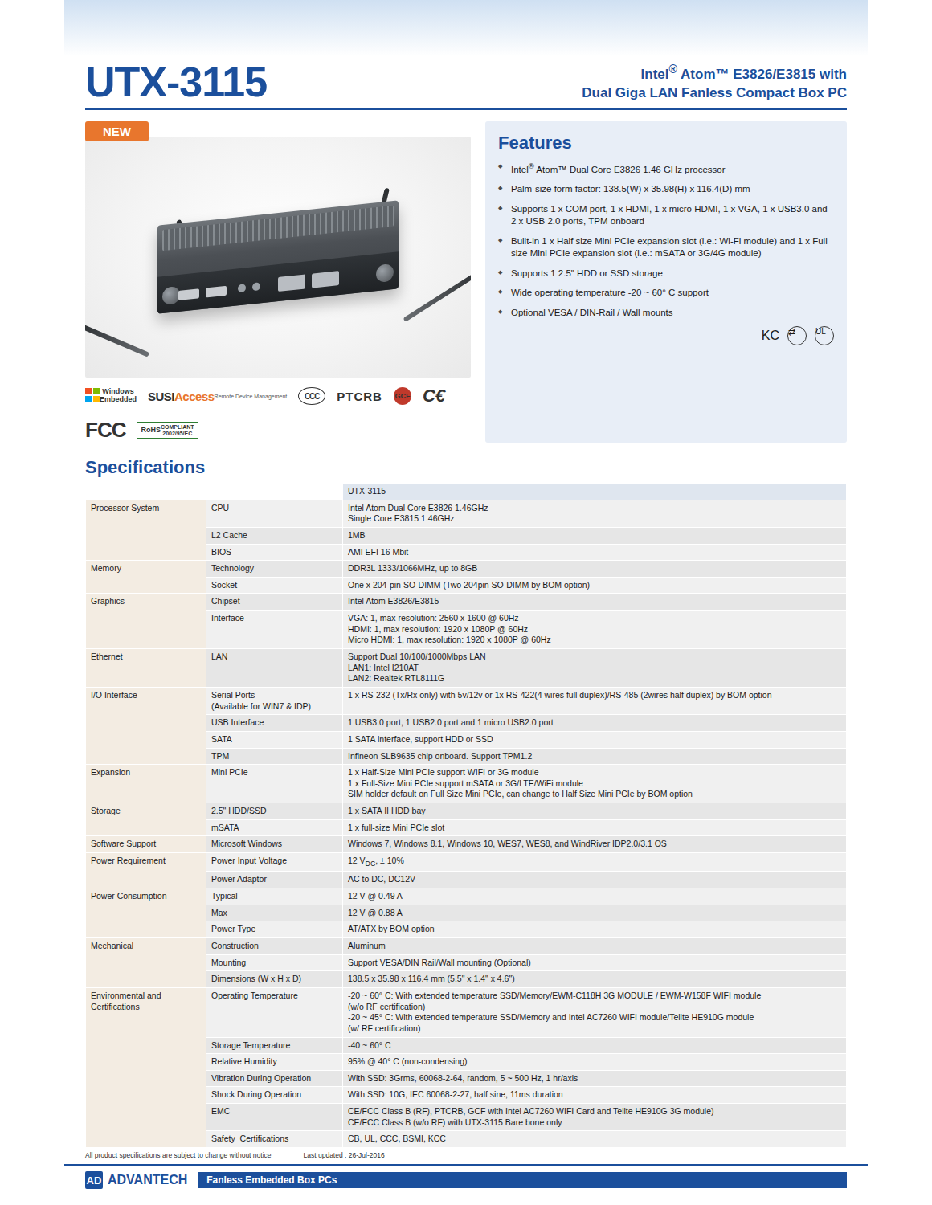UTX-3115
Intel® Atom™ E3826/E3815 with
Dual Giga LAN Fanless Compact Box PC
NEW
Windows
Embedded
SUSIAccess Remote Device Management
CCC
PTCRB
GCF
C€
FCC
RoHSCOMPLIANT
2002/95/EC
Features
Intel® Atom™ Dual Core E3826 1.46 GHz processor
Palm-size form factor: 138.5(W) x 35.98(H) x 116.4(D) mm
Supports 1 x COM port, 1 x HDMI, 1 x micro HDMI, 1 x VGA, 1 x USB3.0 and 2 x USB 2.0 ports, TPM onboard
Built-in 1 x Half size Mini PCIe expansion slot (i.e.: Wi-Fi module) and 1 x Full size Mini PCIe expansion slot (i.e.: mSATA or 3G/4G module)
Supports 1 2.5" HDD or SSD storage
Wide operating temperature -20 ~ 60° C support
Optional VESA / DIN-Rail / Wall mounts
KC
⇄
UL
Specifications
| | | UTX-3115 |
| Processor System | CPU | Intel Atom Dual Core E3826 1.46GHz Single Core E3815 1.46GHz |
| L2 Cache | 1MB |
| BIOS | AMI EFI 16 Mbit |
| Memory | Technology | DDR3L 1333/1066MHz, up to 8GB |
| Socket | One x 204-pin SO-DIMM (Two 204pin SO-DIMM by BOM option) |
| Graphics | Chipset | Intel Atom E3826/E3815 |
| Interface | VGA: 1, max resolution: 2560 x 1600 @ 60Hz HDMI: 1, max resolution: 1920 x 1080P @ 60Hz Micro HDMI: 1, max resolution: 1920 x 1080P @ 60Hz |
| Ethernet | LAN | Support Dual 10/100/1000Mbps LAN LAN1: Intel I210AT LAN2: Realtek RTL8111G |
| I/O Interface | Serial Ports (Available for WIN7 & IDP) | 1 x RS-232 (Tx/Rx only) with 5v/12v or 1x RS-422(4 wires full duplex)/RS-485 (2wires half duplex) by BOM option |
| USB Interface | 1 USB3.0 port, 1 USB2.0 port and 1 micro USB2.0 port |
| SATA | 1 SATA interface, support HDD or SSD |
| TPM | Infineon SLB9635 chip onboard. Support TPM1.2 |
| Expansion | Mini PCIe | 1 x Half-Size Mini PCIe support WIFI or 3G module 1 x Full-Size Mini PCIe support mSATA or 3G/LTE/WiFi module SIM holder default on Full Size Mini PCIe, can change to Half Size Mini PCIe by BOM option |
| Storage | 2.5" HDD/SSD | 1 x SATA II HDD bay |
| mSATA | 1 x full-size Mini PCIe slot |
| Software Support | Microsoft Windows | Windows 7, Windows 8.1, Windows 10, WES7, WES8, and WindRiver IDP2.0/3.1 OS |
| Power Requirement | Power Input Voltage | 12 V DC , ± 10% |
| Power Adaptor | AC to DC, DC12V |
| Power Consumption | Typical | 12 V @ 0.49 A |
| Max | 12 V @ 0.88 A |
| Power Type | AT/ATX by BOM option |
| Mechanical | Construction | Aluminum |
| Mounting | Support VESA/DIN Rail/Wall mounting (Optional) |
| Dimensions (W x H x D) | 138.5 x 35.98 x 116.4 mm (5.5" x 1.4" x 4.6") |
| Environmental and Certifications | Operating Temperature | -20 ~ 60° C: With extended temperature SSD/Memory/EWM-C118H 3G MODULE / EWM-W158F WIFI module (w/o RF certification) -20 ~ 45° C: With extended temperature SSD/Memory and Intel AC7260 WIFI module/Telite HE910G module (w/ RF certification) |
| Storage Temperature | -40 ~ 60° C |
| Relative Humidity | 95% @ 40° C (non-condensing) |
| Vibration During Operation | With SSD: 3Grms, 60068-2-64, random, 5 ~ 500 Hz, 1 hr/axis |
| Shock During Operation | With SSD: 10G, IEC 60068-2-27, half sine, 11ms duration |
| EMC | CE/FCC Class B (RF), PTCRB, GCF with Intel AC7260 WIFI Card and Telite HE910G 3G module) CE/FCC Class B (w/o RF) with UTX-3115 Bare bone only |
| Safety Certifications | CB, UL, CCC, BSMI, KCC |
All product specifications are subject to change without notice Last updated : 26-Jul-2016
ADADVANTECH
Fanless Embedded Box PCs